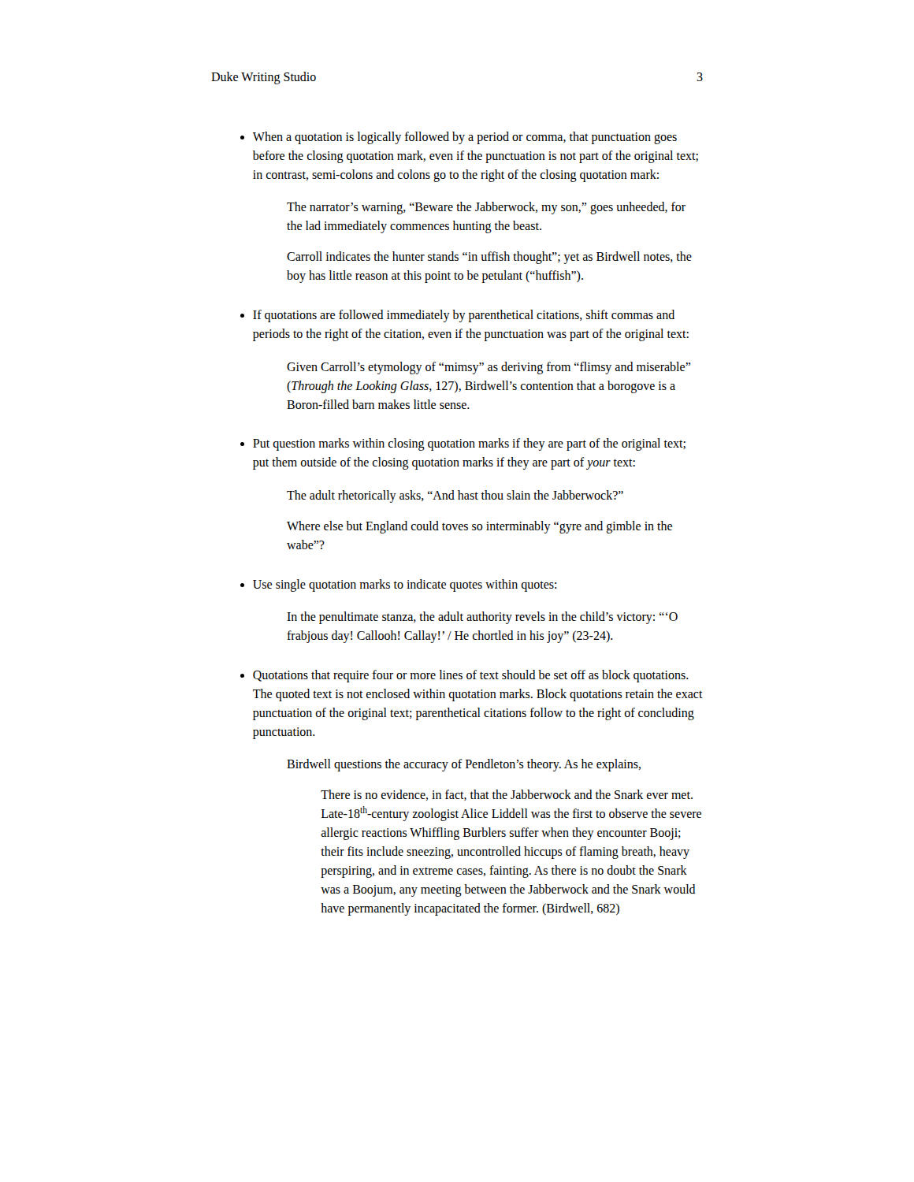Duke Writing Studio 3
When a quotation is logically followed by a period or comma, that punctuation goes before the closing quotation mark, even if the punctuation is not part of the original text; in contrast, semi-colons and colons go to the right of the closing quotation mark:
The narrator’s warning, “Beware the Jabberwock, my son,” goes unheeded, for the lad immediately commences hunting the beast.
Carroll indicates the hunter stands “in uffish thought”; yet as Birdwell notes, the boy has little reason at this point to be petulant (“huffish”).
If quotations are followed immediately by parenthetical citations, shift commas and periods to the right of the citation, even if the punctuation was part of the original text:
Given Carroll’s etymology of “mimsy” as deriving from “flimsy and miserable” (Through the Looking Glass, 127), Birdwell’s contention that a borogove is a Boron-filled barn makes little sense.
Put question marks within closing quotation marks if they are part of the original text; put them outside of the closing quotation marks if they are part of your text:
The adult rhetorically asks, “And hast thou slain the Jabberwock?”
Where else but England could toves so interminably “gyre and gimble in the wabe”?
Use single quotation marks to indicate quotes within quotes:
In the penultimate stanza, the adult authority revels in the child’s victory: “‘O frabjous day! Callooh! Callay!’ / He chortled in his joy” (23-24).
Quotations that require four or more lines of text should be set off as block quotations. The quoted text is not enclosed within quotation marks. Block quotations retain the exact punctuation of the original text; parenthetical citations follow to the right of concluding punctuation.
Birdwell questions the accuracy of Pendleton’s theory. As he explains,
There is no evidence, in fact, that the Jabberwock and the Snark ever met. Late-18th-century zoologist Alice Liddell was the first to observe the severe allergic reactions Whiffling Burblers suffer when they encounter Booji; their fits include sneezing, uncontrolled hiccups of flaming breath, heavy perspiring, and in extreme cases, fainting. As there is no doubt the Snark was a Boojum, any meeting between the Jabberwock and the Snark would have permanently incapacitated the former. (Birdwell, 682)